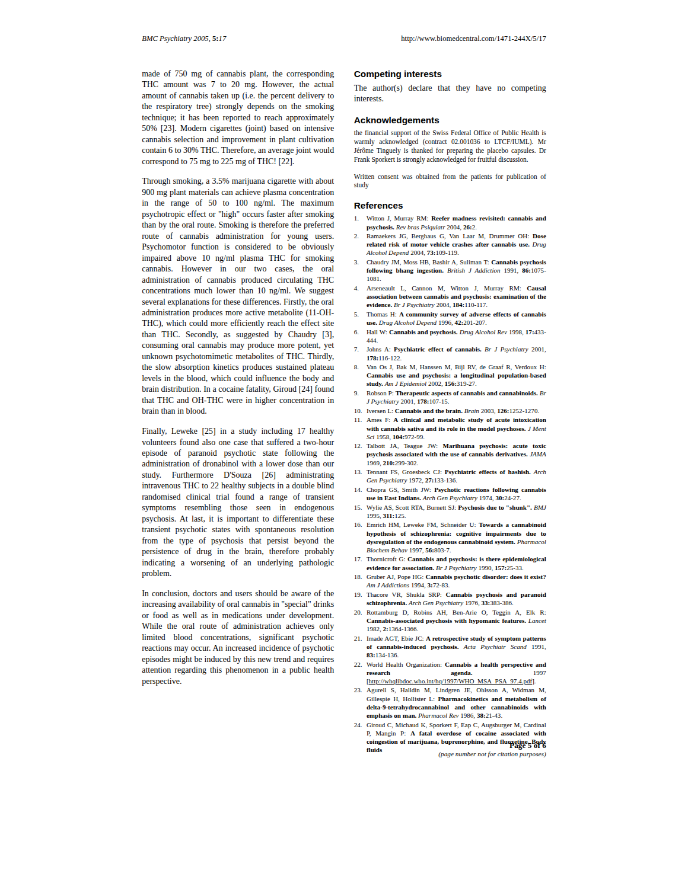BMC Psychiatry 2005, 5: 17
http://www.biomedcentral.com/1471-244X/5/17
made of 750 mg of cannabis plant, the corresponding THC amount was 7 to 20 mg. However, the actual amount of cannabis taken up (i.e. the percent delivery to the respiratory tree) strongly depends on the smoking technique; it has been reported to reach approximately 50% [23]. Modern cigarettes (joint) based on intensive cannabis selection and improvement in plant cultivation contain 6 to 30% THC. Therefore, an average joint would correspond to 75 mg to 225 mg of THC! [22].
Through smoking, a 3.5% marijuana cigarette with about 900 mg plant materials can achieve plasma concentration in the range of 50 to 100 ng/ml. The maximum psychotropic effect or "high" occurs faster after smoking than by the oral route. Smoking is therefore the preferred route of cannabis administration for young users. Psychomotor function is considered to be obviously impaired above 10 ng/ml plasma THC for smoking cannabis. However in our two cases, the oral administration of cannabis produced circulating THC concentrations much lower than 10 ng/ml. We suggest several explanations for these differences. Firstly, the oral administration produces more active metabolite (11-OH-THC), which could more efficiently reach the effect site than THC. Secondly, as suggested by Chaudry [3], consuming oral cannabis may produce more potent, yet unknown psychotomimetic metabolites of THC. Thirdly, the slow absorption kinetics produces sustained plateau levels in the blood, which could influence the body and brain distribution. In a cocaine fatality, Giroud [24] found that THC and OH-THC were in higher concentration in brain than in blood.
Finally, Leweke [25] in a study including 17 healthy volunteers found also one case that suffered a two-hour episode of paranoid psychotic state following the administration of dronabinol with a lower dose than our study. Furthermore D'Souza [26] administrating intravenous THC to 22 healthy subjects in a double blind randomised clinical trial found a range of transient symptoms resembling those seen in endogenous psychosis. At last, it is important to differentiate these transient psychotic states with spontaneous resolution from the type of psychosis that persist beyond the persistence of drug in the brain, therefore probably indicating a worsening of an underlying pathologic problem.
In conclusion, doctors and users should be aware of the increasing availability of oral cannabis in "special" drinks or food as well as in medications under development. While the oral route of administration achieves only limited blood concentrations, significant psychotic reactions may occur. An increased incidence of psychotic episodes might be induced by this new trend and requires attention regarding this phenomenon in a public health perspective.
Competing interests
The author(s) declare that they have no competing interests.
Acknowledgements
the financial support of the Swiss Federal Office of Public Health is warmly acknowledged (contract 02.001036 to LTCF/IUML). Mr Jérôme Tinguely is thanked for preparing the placebo capsules. Dr Frank Sporkert is strongly acknowledged for fruitful discussion.
Written consent was obtained from the patients for publication of study
References
Witton J, Murray RM: Reefer madness revisited: cannabis and psychosis. Rev bras Psiquiatr 2004, 26: 2.
Ramaekers JG, Berghaus G, Van Laar M, Drummer OH: Dose related risk of motor vehicle crashes after cannabis use. Drug Alcohol Depend 2004, 73: 109-119.
Chaudry JM, Moss HB, Bashir A, Suliman T: Cannabis psychosis following bhang ingestion. British J Addiction 1991, 86: 1075-1081.
Arseneault L, Cannon M, Witton J, Murray RM: Causal association between cannabis and psychosis: examination of the evidence. Br J Psychiatry 2004, 184: 110-117.
Thomas H: A community survey of adverse effects of cannabis use. Drug Alcohol Depend 1996, 42: 201-207.
Hall W: Cannabis and psychosis. Drug Alcohol Rev 1998, 17: 433-444.
Johns A: Psychiatric effect of cannabis. Br J Psychiatry 2001, 178: 116-122.
Van Os J, Bak M, Hanssen M, Bijl RV, de Graaf R, Verdoux H: Cannabis use and psychosis: a longitudinal population-based study. Am J Epidemiol 2002, 156: 319-27.
Robson P: Therapeutic aspects of cannabis and cannabinoids. Br J Psychiatry 2001, 178: 107-15.
Iversen L: Cannabis and the brain. Brain 2003, 126: 1252-1270.
Ames F: A clinical and metabolic study of acute intoxication with cannabis sativa and its role in the model psychoses. J Ment Sci 1958, 104: 972-99.
Talbott JA, Teague JW: Marihuana psychosis: acute toxic psychosis associated with the use of cannabis derivatives. JAMA 1969, 210: 299-302.
Tennant FS, Groesbeck CJ: Psychiatric effects of hashish. Arch Gen Psychiatry 1972, 27: 133-136.
Chopra GS, Smith JW: Psychotic reactions following cannabis use in East Indians. Arch Gen Psychiatry 1974, 30: 24-27.
Wylie AS, Scott RTA, Burnett SJ: Psychosis due to "shunk". BMJ 1995, 311: 125.
Emrich HM, Leweke FM, Schneider U: Towards a cannabinoid hypothesis of schizophrenia: cognitive impairments due to dysregulation of the endogenous cannabinoid system. Pharmacol Biochem Behav 1997, 56: 803-7.
Thornicroft G: Cannabis and psychosis: is there epidemiological evidence for association. Br J Psychiatry 1990, 157: 25-33.
Gruber AJ, Pope HG: Cannabis psychotic disorder: does it exist? Am J Addictions 1994, 3: 72-83.
Thacore VR, Shukla SRP: Cannabis psychosis and paranoid schizophrenia. Arch Gen Psychiatry 1976, 33: 383-386.
Rottamburg D, Robins AH, Ben-Arie O, Teggin A, Elk R: Cannabis-associated psychosis with hypomanic features. Lancet 1982, 2: 1364-1366.
Imade AGT, Ebie JC: A retrospective study of symptom patterns of cannabis-induced psychosis. Acta Psychiatr Scand 1991, 83: 134-136.
World Health Organization: Cannabis a health perspective and research agenda. 1997 [http://whqlibdoc.who.int/hq/1997/WHO_MSA_PSA_97.4.pdf].
Agurell S, Halldin M, Lindgren JE, Ohlsson A, Widman M, Gillespie H, Hollister L: Pharmacokinetics and metabolism of delta-9-tetrahydrocannabinol and other cannabinoids with emphasis on man. Pharmacol Rev 1986, 38: 21-43.
Giroud C, Michaud K, Sporkert F, Eap C, Augsburger M, Cardinal P, Mangin P: A fatal overdose of cocaine associated with coingestion of marijuana, buprenorphine, and fluoxetine. Body fluids
Page 5 of 6
(page number not for citation purposes)